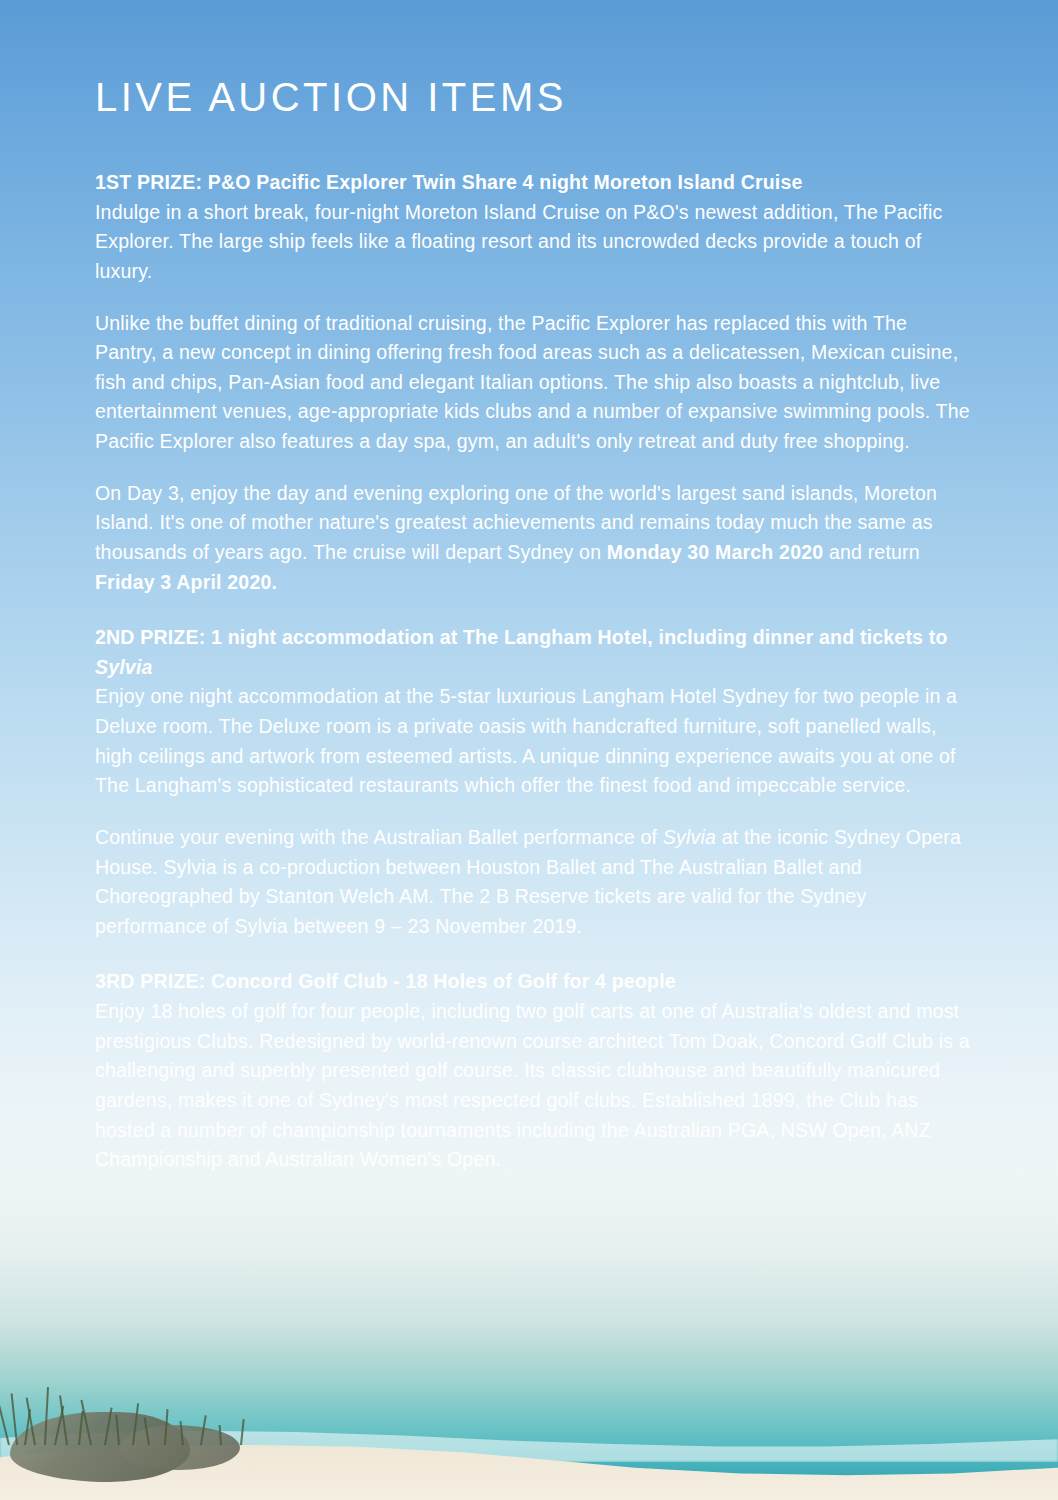Live Auction Items
1ST PRIZE: P&O Pacific Explorer Twin Share 4 night Moreton Island Cruise
Indulge in a short break, four-night Moreton Island Cruise on P&O's newest addition, The Pacific Explorer. The large ship feels like a floating resort and its uncrowded decks provide a touch of luxury.
Unlike the buffet dining of traditional cruising, the Pacific Explorer has replaced this with The Pantry, a new concept in dining offering fresh food areas such as a delicatessen, Mexican cuisine, fish and chips, Pan-Asian food and elegant Italian options. The ship also boasts a nightclub, live entertainment venues, age-appropriate kids clubs and a number of expansive swimming pools. The Pacific Explorer also features a day spa, gym, an adult's only retreat and duty free shopping.
On Day 3, enjoy the day and evening exploring one of the world's largest sand islands, Moreton Island. It's one of mother nature's greatest achievements and remains today much the same as thousands of years ago. The cruise will depart Sydney on Monday 30 March 2020 and return Friday 3 April 2020.
2ND PRIZE: 1 night accommodation at The Langham Hotel, including dinner and tickets to Sylvia
Enjoy one night accommodation at the 5-star luxurious Langham Hotel Sydney for two people in a Deluxe room. The Deluxe room is a private oasis with handcrafted furniture, soft panelled walls, high ceilings and artwork from esteemed artists. A unique dinning experience awaits you at one of The Langham's sophisticated restaurants which offer the finest food and impeccable service.
Continue your evening with the Australian Ballet performance of Sylvia at the iconic Sydney Opera House. Sylvia is a co-production between Houston Ballet and The Australian Ballet and Choreographed by Stanton Welch AM. The 2 B Reserve tickets are valid for the Sydney performance of Sylvia between 9 – 23 November 2019.
3RD PRIZE: Concord Golf Club - 18 Holes of Golf for 4 people
Enjoy 18 holes of golf for four people, including two golf carts at one of Australia's oldest and most prestigious Clubs. Redesigned by world-renown course architect Tom Doak, Concord Golf Club is a challenging and superbly presented golf course. Its classic clubhouse and beautifully manicured gardens, makes it one of Sydney's most respected golf clubs. Established 1899, the Club has hosted a number of championship tournaments including the Australian PGA, NSW Open, ANZ Championship and Australian Women's Open.